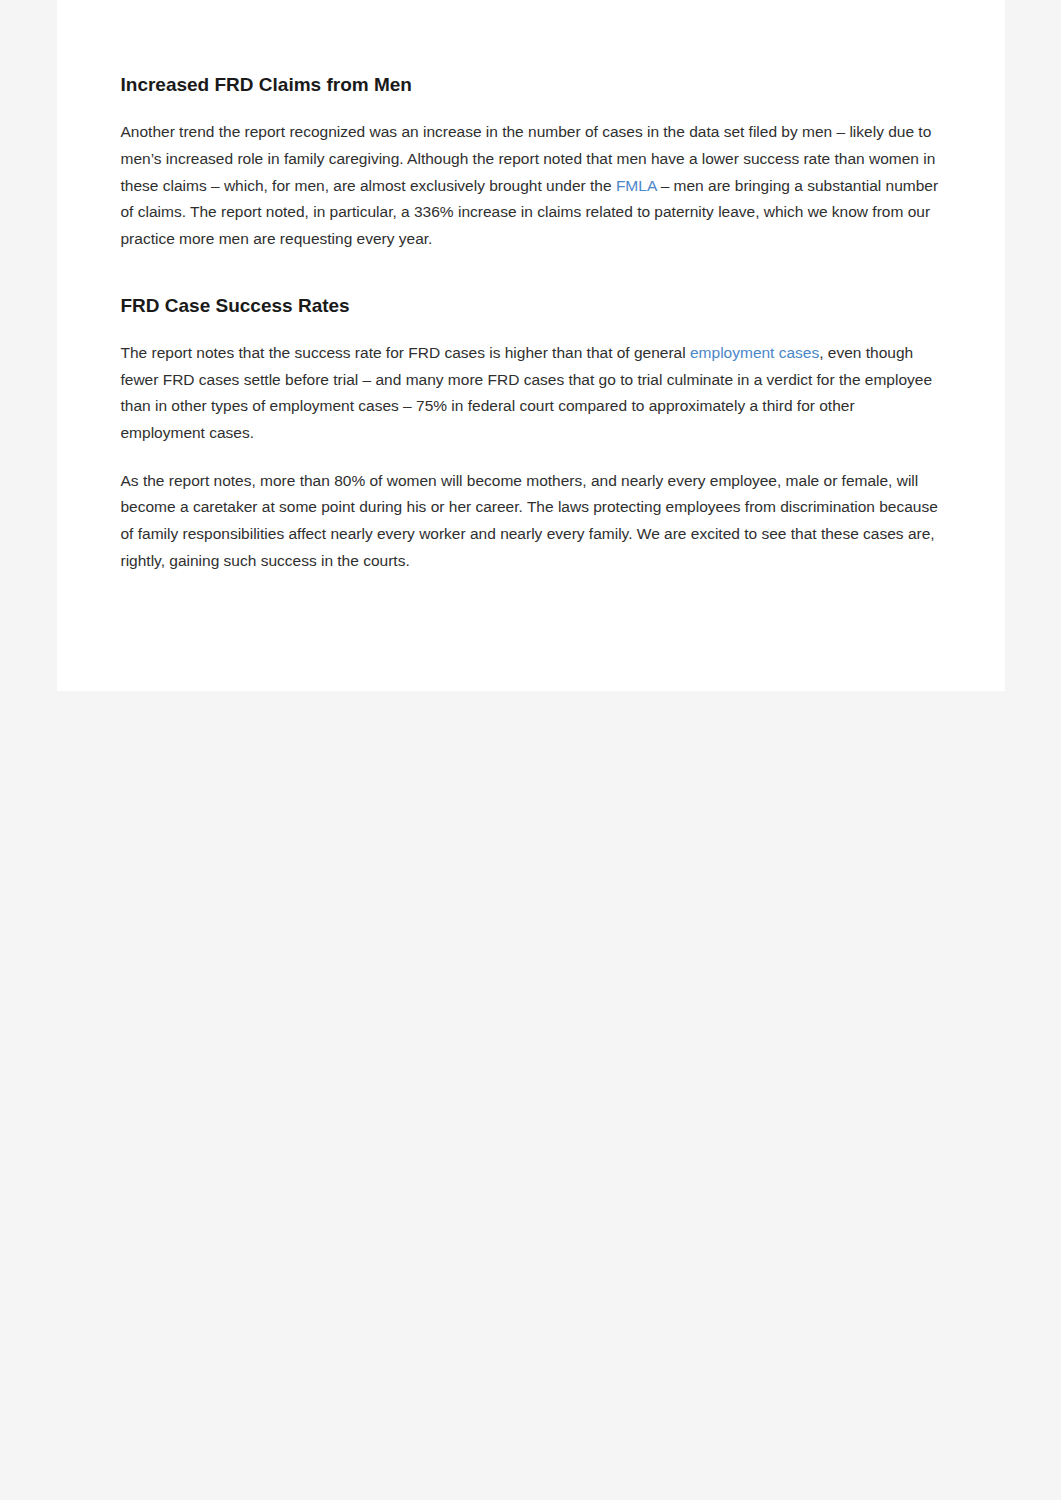Increased FRD Claims from Men
Another trend the report recognized was an increase in the number of cases in the data set filed by men – likely due to men’s increased role in family caregiving. Although the report noted that men have a lower success rate than women in these claims – which, for men, are almost exclusively brought under the FMLA – men are bringing a substantial number of claims. The report noted, in particular, a 336% increase in claims related to paternity leave, which we know from our practice more men are requesting every year.
FRD Case Success Rates
The report notes that the success rate for FRD cases is higher than that of general employment cases, even though fewer FRD cases settle before trial – and many more FRD cases that go to trial culminate in a verdict for the employee than in other types of employment cases – 75% in federal court compared to approximately a third for other employment cases.
As the report notes, more than 80% of women will become mothers, and nearly every employee, male or female, will become a caretaker at some point during his or her career. The laws protecting employees from discrimination because of family responsibilities affect nearly every worker and nearly every family. We are excited to see that these cases are, rightly, gaining such success in the courts.